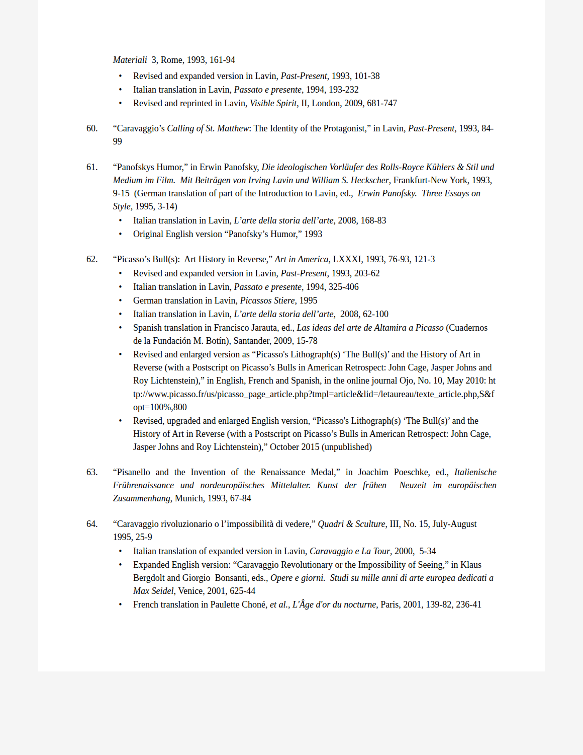Materiali 3, Rome, 1993, 161-94
Revised and expanded version in Lavin, Past-Present, 1993, 101-38
Italian translation in Lavin, Passato e presente, 1994, 193-232
Revised and reprinted in Lavin, Visible Spirit, II, London, 2009, 681-747
60.
“Caravaggio’s Calling of St. Matthew: The Identity of the Protagonist,” in Lavin, Past-Present, 1993, 84-99
61.
“Panofskys Humor,” in Erwin Panofsky, Die ideologischen Vorläufer des Rolls-Royce Kühlers & Stil und Medium im Film. Mit Beiträgen von Irving Lavin und William S. Heckscher, Frankfurt-New York, 1993, 9-15 (German translation of part of the Introduction to Lavin, ed., Erwin Panofsky. Three Essays on Style, 1995, 3-14)
Italian translation in Lavin, L’arte della storia dell’arte, 2008, 168-83
Original English version “Panofsky’s Humor,” 1993
62.
“Picasso’s Bull(s): Art History in Reverse,” Art in America, LXXXI, 1993, 76-93, 121-3
Revised and expanded version in Lavin, Past-Present, 1993, 203-62
Italian translation in Lavin, Passato e presente, 1994, 325-406
German translation in Lavin, Picassos Stiere, 1995
Italian translation in Lavin, L’arte della storia dell’arte, 2008, 62-100
Spanish translation in Francisco Jarauta, ed., Las ideas del arte de Altamira a Picasso (Cuadernos de la Fundación M. Botín), Santander, 2009, 15-78
Revised and enlarged version as “Picasso's Lithograph(s) ‘The Bull(s)’ and the History of Art in Reverse (with a Postscript on Picasso’s Bulls in American Retrospect: John Cage, Jasper Johns and Roy Lichtenstein),” in English, French and Spanish, in the online journal Ojo, No. 10, May 2010: http://www.picasso.fr/us/picasso_page_article.php?tmpl=article&lid=/letaureau/texte_article.php,S&fopt=100%,800
Revised, upgraded and enlarged English version, “Picasso's Lithograph(s) ‘The Bull(s)’ and the History of Art in Reverse (with a Postscript on Picasso’s Bulls in American Retrospect: John Cage, Jasper Johns and Roy Lichtenstein),” October 2015 (unpublished)
63.
“Pisanello and the Invention of the Renaissance Medal,” in Joachim Poeschke, ed., Italienische Frührenaissance und nordeuropäisches Mittelalter. Kunst der frühen Neuzeit im europäischen Zusammenhang, Munich, 1993, 67-84
64.
“Caravaggio rivoluzionario o l’impossibilità di vedere,” Quadri & Sculture, III, No. 15, July-August 1995, 25-9
Italian translation of expanded version in Lavin, Caravaggio e La Tour, 2000, 5-34
Expanded English version: “Caravaggio Revolutionary or the Impossibility of Seeing,” in Klaus Bergdolt and Giorgio Bonsanti, eds., Opere e giorni. Studi su mille anni di arte europea dedicati a Max Seidel, Venice, 2001, 625-44
French translation in Paulette Choné, et al., L'Âge d'or du nocturne, Paris, 2001, 139-82, 236-41